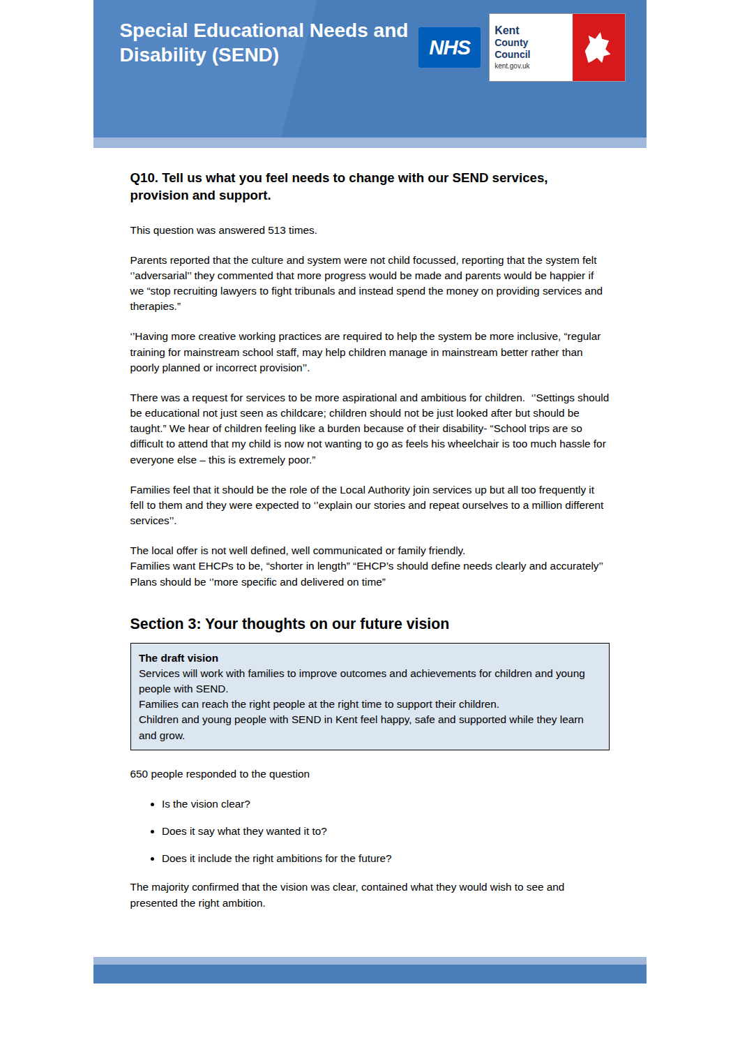Special Educational Needs and Disability (SEND)
NHS
Kent County Council kent.gov.uk
Q10. Tell us what you feel needs to change with our SEND services, provision and support.
This question was answered 513 times.
Parents reported that the culture and system were not child focussed, reporting that the system felt ‘’adversarial’’ they commented that more progress would be made and parents would be happier if we “stop recruiting lawyers to fight tribunals and instead spend the money on providing services and therapies.”
‘’Having more creative working practices are required to help the system be more inclusive, “regular training for mainstream school staff, may help children manage in mainstream better rather than poorly planned or incorrect provision’’.
There was a request for services to be more aspirational and ambitious for children. ‘’Settings should be educational not just seen as childcare; children should not be just looked after but should be taught.” We hear of children feeling like a burden because of their disability- “School trips are so difficult to attend that my child is now not wanting to go as feels his wheelchair is too much hassle for everyone else – this is extremely poor.”
Families feel that it should be the role of the Local Authority join services up but all too frequently it fell to them and they were expected to ‘’explain our stories and repeat ourselves to a million different services’’.
The local offer is not well defined, well communicated or family friendly.
Families want EHCPs to be, “shorter in length” “EHCP’s should define needs clearly and accurately’’ Plans should be ‘’more specific and delivered on time”
Section 3: Your thoughts on our future vision
The draft vision
Services will work with families to improve outcomes and achievements for children and young people with SEND.
Families can reach the right people at the right time to support their children.
Children and young people with SEND in Kent feel happy, safe and supported while they learn and grow.
650 people responded to the question
Is the vision clear?
Does it say what they wanted it to?
Does it include the right ambitions for the future?
The majority confirmed that the vision was clear, contained what they would wish to see and presented the right ambition.